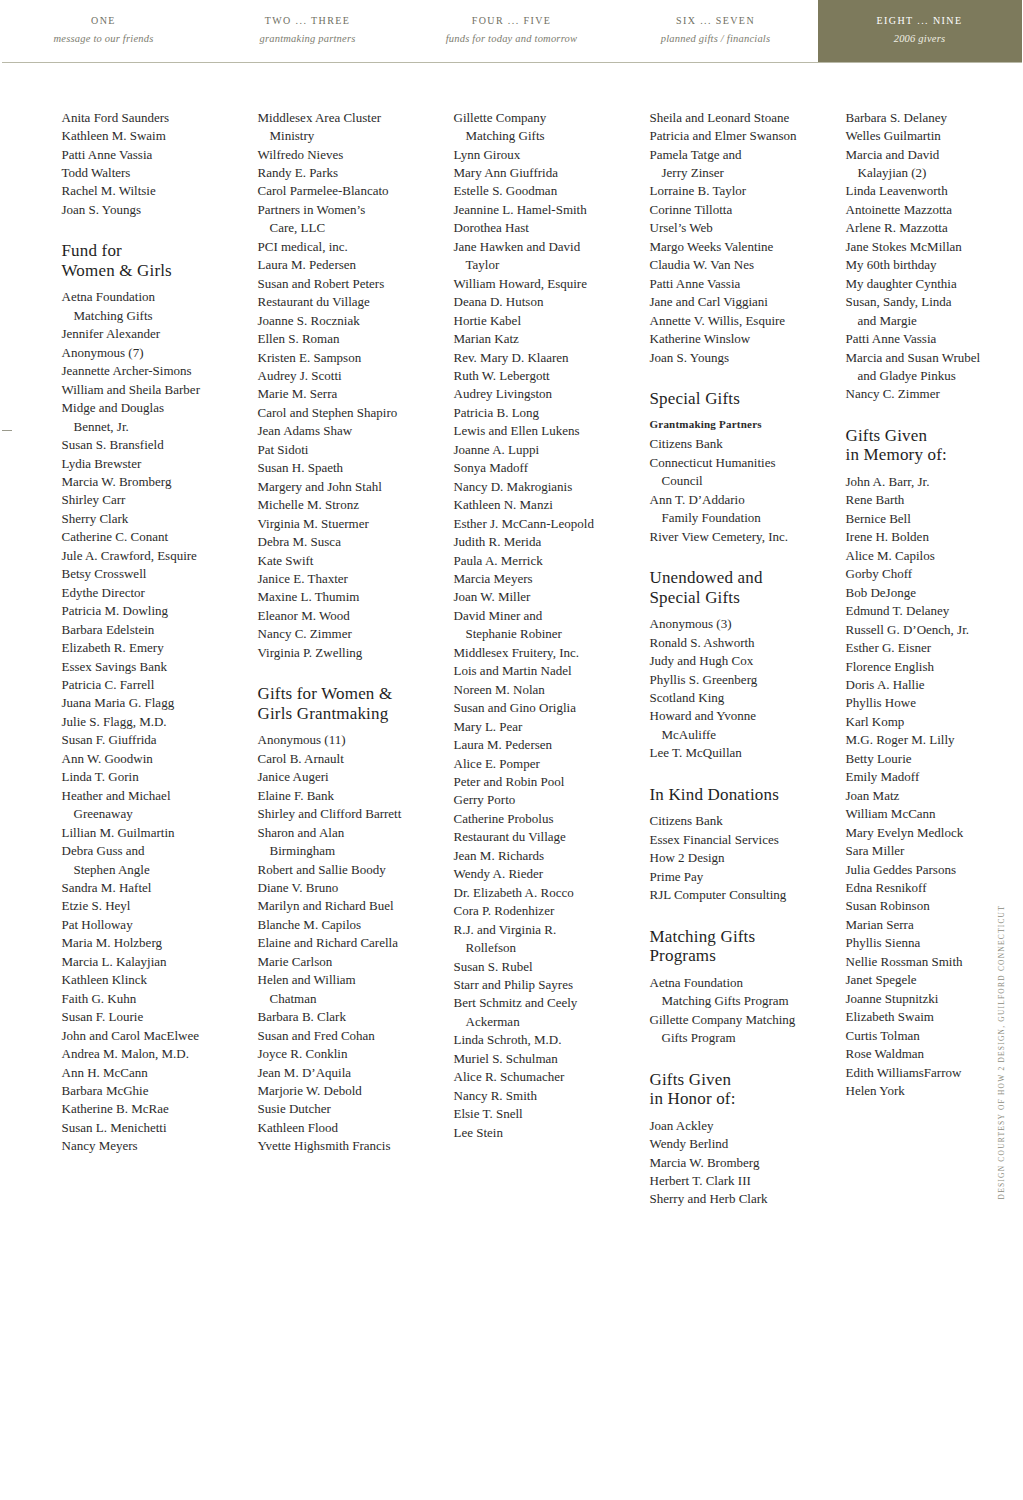Onemessage to our friends
Two ... Threegrantmaking partners
Four ... Fivefunds for today and tomorrow
Six ... Sevenplanned gifts / financials
Eight ... Nine2006 givers
Anita Ford Saunders
Kathleen M. Swaim
Patti Anne Vassia
Todd Walters
Rachel M. Wiltsie
Joan S. Youngs
Fund for
Women & Girls
Aetna FoundationMatching Gifts
Jennifer Alexander
Anonymous (7)
Jeannette Archer-Simons
William and Sheila Barber
Midge and DouglasBennet, Jr.
Susan S. Bransfield
Lydia Brewster
Marcia W. Bromberg
Shirley Carr
Sherry Clark
Catherine C. Conant
Jule A. Crawford, Esquire
Betsy Crosswell
Edythe Director
Patricia M. Dowling
Barbara Edelstein
Elizabeth R. Emery
Essex Savings Bank
Patricia C. Farrell
Juana Maria G. Flagg
Julie S. Flagg, M.D.
Susan F. Giuffrida
Ann W. Goodwin
Linda T. Gorin
Heather and MichaelGreenaway
Lillian M. Guilmartin
Debra Guss andStephen Angle
Sandra M. Haftel
Etzie S. Heyl
Pat Holloway
Maria M. Holzberg
Marcia L. Kalayjian
Kathleen Klinck
Faith G. Kuhn
Susan F. Lourie
John and Carol MacElwee
Andrea M. Malon, M.D.
Ann H. McCann
Barbara McGhie
Katherine B. McRae
Susan L. Menichetti
Nancy Meyers
Middlesex Area ClusterMinistry
Wilfredo Nieves
Randy E. Parks
Carol Parmelee-Blancato
Partners in Women’sCare, LLC
PCI medical, inc.
Laura M. Pedersen
Susan and Robert Peters
Restaurant du Village
Joanne S. Roczniak
Ellen S. Roman
Kristen E. Sampson
Audrey J. Scotti
Marie M. Serra
Carol and Stephen Shapiro
Jean Adams Shaw
Pat Sidoti
Susan H. Spaeth
Margery and John Stahl
Michelle M. Stronz
Virginia M. Stuermer
Debra M. Susca
Kate Swift
Janice E. Thaxter
Maxine L. Thumim
Eleanor M. Wood
Nancy C. Zimmer
Virginia P. Zwelling
Gifts for Women &
Girls Grantmaking
Anonymous (11)
Carol B. Arnault
Janice Augeri
Elaine F. Bank
Shirley and Clifford Barrett
Sharon and AlanBirmingham
Robert and Sallie Boody
Diane V. Bruno
Marilyn and Richard Buel
Blanche M. Capilos
Elaine and Richard Carella
Marie Carlson
Helen and WilliamChatman
Barbara B. Clark
Susan and Fred Cohan
Joyce R. Conklin
Jean M. D’Aquila
Marjorie W. Debold
Susie Dutcher
Kathleen Flood
Yvette Highsmith Francis
Gillette CompanyMatching Gifts
Lynn Giroux
Mary Ann Giuffrida
Estelle S. Goodman
Jeannine L. Hamel-Smith
Dorothea Hast
Jane Hawken and DavidTaylor
William Howard, Esquire
Deana D. Hutson
Hortie Kabel
Marian Katz
Rev. Mary D. Klaaren
Ruth W. Lebergott
Audrey Livingston
Patricia B. Long
Lewis and Ellen Lukens
Joanne A. Luppi
Sonya Madoff
Nancy D. Makrogianis
Kathleen N. Manzi
Esther J. McCann-Leopold
Judith R. Merida
Paula A. Merrick
Marcia Meyers
Joan W. Miller
David Miner andStephanie Robiner
Middlesex Fruitery, Inc.
Lois and Martin Nadel
Noreen M. Nolan
Susan and Gino Origlia
Mary L. Pear
Laura M. Pedersen
Alice E. Pomper
Peter and Robin Pool
Gerry Porto
Catherine Probolus
Restaurant du Village
Jean M. Richards
Wendy A. Rieder
Dr. Elizabeth A. Rocco
Cora P. Rodenhizer
R.J. and Virginia R.Rollefson
Susan S. Rubel
Starr and Philip Sayres
Bert Schmitz and CeelyAckerman
Linda Schroth, M.D.
Muriel S. Schulman
Alice R. Schumacher
Nancy R. Smith
Elsie T. Snell
Lee Stein
Sheila and Leonard Stoane
Patricia and Elmer Swanson
Pamela Tatge andJerry Zinser
Lorraine B. Taylor
Corinne Tillotta
Ursel’s Web
Margo Weeks Valentine
Claudia W. Van Nes
Patti Anne Vassia
Jane and Carl Viggiani
Annette V. Willis, Esquire
Katherine Winslow
Joan S. Youngs
Special Gifts
Grantmaking Partners
Citizens Bank
Connecticut HumanitiesCouncil
Ann T. D’AddarioFamily Foundation
River View Cemetery, Inc.
Unendowed and
Special Gifts
Anonymous (3)
Ronald S. Ashworth
Judy and Hugh Cox
Phyllis S. Greenberg
Scotland King
Howard and YvonneMcAuliffe
Lee T. McQuillan
In Kind Donations
Citizens Bank
Essex Financial Services
How 2 Design
Prime Pay
RJL Computer Consulting
Matching Gifts
Programs
Aetna FoundationMatching Gifts Program
Gillette Company MatchingGifts Program
Gifts Given
in Honor of:
Joan Ackley
Wendy Berlind
Marcia W. Bromberg
Herbert T. Clark III
Sherry and Herb Clark
Barbara S. Delaney
Welles Guilmartin
Marcia and DavidKalayjian (2)
Linda Leavenworth
Antoinette Mazzotta
Arlene R. Mazzotta
Jane Stokes McMillan
My 60th birthday
My daughter Cynthia
Susan, Sandy, Lindaand Margie
Patti Anne Vassia
Marcia and Susan Wrubeland Gladye Pinkus
Nancy C. Zimmer
Gifts Given
in Memory of:
John A. Barr, Jr.
Rene Barth
Bernice Bell
Irene H. Bolden
Alice M. Capilos
Gorby Choff
Bob DeJonge
Edmund T. Delaney
Russell G. D’Oench, Jr.
Esther G. Eisner
Florence English
Doris A. Hallie
Phyllis Howe
Karl Komp
M.G. Roger M. Lilly
Betty Lourie
Emily Madoff
Joan Matz
William McCann
Mary Evelyn Medlock
Sara Miller
Julia Geddes Parsons
Edna Resnikoff
Susan Robinson
Marian Serra
Phyllis Sienna
Nellie Rossman Smith
Janet Spegele
Joanne Stupnitzki
Elizabeth Swaim
Curtis Tolman
Rose Waldman
Edith WilliamsFarrow
Helen York
Design courtesy of How 2 Design, Guilford Connecticut